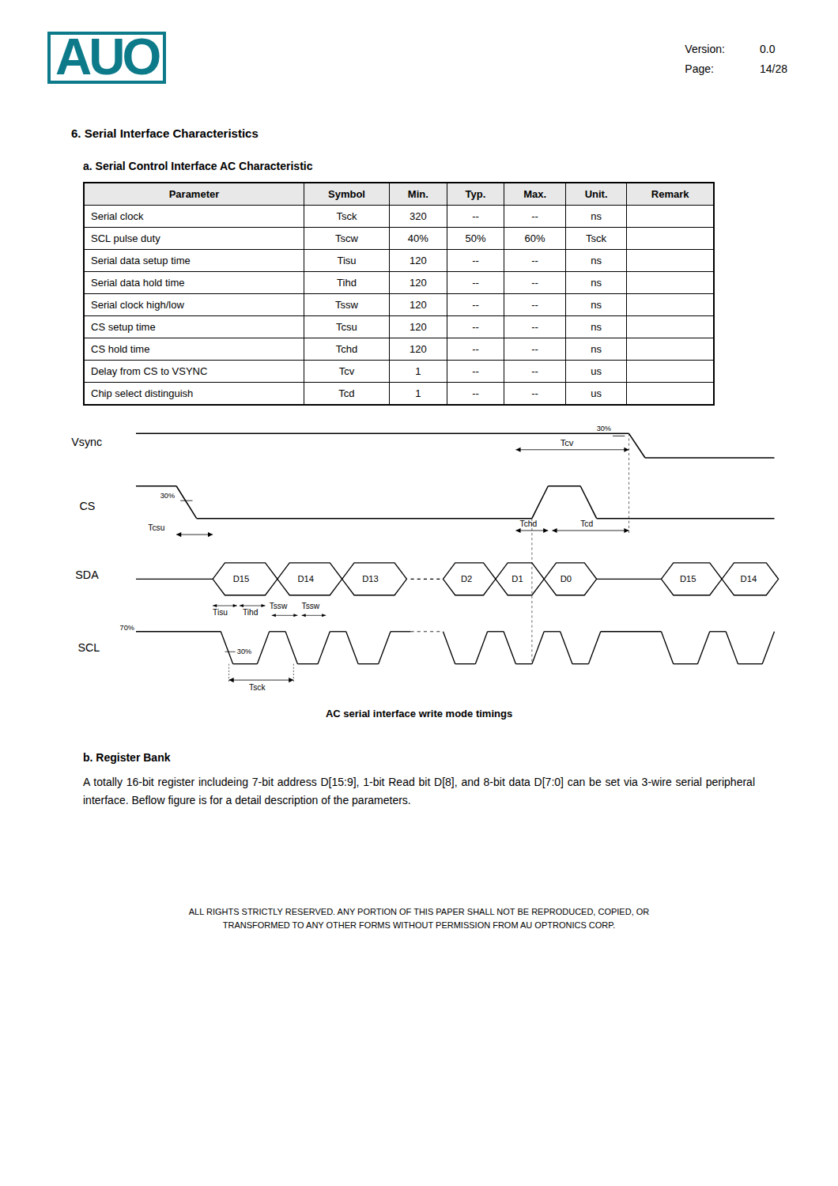AUO
| Version: | 0.0 |
| Page: | 14/28 |
6. Serial Interface Characteristics
a. Serial Control Interface AC Characteristic
| Parameter | Symbol | Min. | Typ. | Max. | Unit. | Remark |
| --- | --- | --- | --- | --- | --- | --- |
| Serial clock | Tsck | 320 | -- | -- | ns | |
| SCL pulse duty | Tscw | 40% | 50% | 60% | Tsck | |
| Serial data setup time | Tisu | 120 | -- | -- | ns | |
| Serial data hold time | Tihd | 120 | -- | -- | ns | |
| Serial clock high/low | Tssw | 120 | -- | -- | ns | |
| CS setup time | Tcsu | 120 | -- | -- | ns | |
| CS hold time | Tchd | 120 | -- | -- | ns | |
| Delay from CS to VSYNC | Tcv | 1 | -- | -- | us | |
| Chip select distinguish | Tcd | 1 | -- | -- | us | |
Vsync CS SDA SCL 30% Tcv 30% Tcsu Tchd Tcd D15 D14 D13 D2 D1 D0 D15 D14 Tisu Tihd Tssw Tssw 70% 30% Tsck
AC serial interface write mode timings
b. Register Bank
A totally 16-bit register includeing 7-bit address D[15:9], 1-bit Read bit D[8], and 8-bit data D[7:0] can be set via 3-wire serial peripheral interface. Beflow figure is for a detail description of the parameters.
ALL RIGHTS STRICTLY RESERVED. ANY PORTION OF THIS PAPER SHALL NOT BE REPRODUCED, COPIED, OR
TRANSFORMED TO ANY OTHER FORMS WITHOUT PERMISSION FROM AU OPTRONICS CORP.